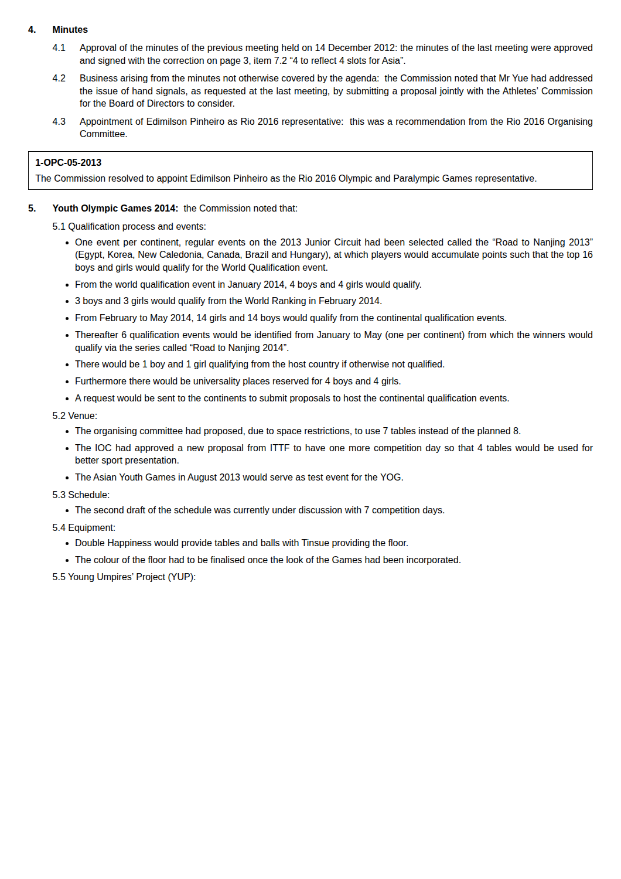4.
Minutes
4.1
Approval of the minutes of the previous meeting held on 14 December 2012: the minutes of the last meeting were approved and signed with the correction on page 3, item 7.2 “4 to reflect 4 slots for Asia”.
4.2
Business arising from the minutes not otherwise covered by the agenda: the Commission noted that Mr Yue had addressed the issue of hand signals, as requested at the last meeting, by submitting a proposal jointly with the Athletes’ Commission for the Board of Directors to consider.
4.3
Appointment of Edimilson Pinheiro as Rio 2016 representative: this was a recommendation from the Rio 2016 Organising Committee.
1-OPC-05-2013
The Commission resolved to appoint Edimilson Pinheiro as the Rio 2016 Olympic and Paralympic Games representative.
5.
Youth Olympic Games 2014: the Commission noted that:
5.1 Qualification process and events:
One event per continent, regular events on the 2013 Junior Circuit had been selected called the “Road to Nanjing 2013” (Egypt, Korea, New Caledonia, Canada, Brazil and Hungary), at which players would accumulate points such that the top 16 boys and girls would qualify for the World Qualification event.
From the world qualification event in January 2014, 4 boys and 4 girls would qualify.
3 boys and 3 girls would qualify from the World Ranking in February 2014.
From February to May 2014, 14 girls and 14 boys would qualify from the continental qualification events.
Thereafter 6 qualification events would be identified from January to May (one per continent) from which the winners would qualify via the series called “Road to Nanjing 2014”.
There would be 1 boy and 1 girl qualifying from the host country if otherwise not qualified.
Furthermore there would be universality places reserved for 4 boys and 4 girls.
A request would be sent to the continents to submit proposals to host the continental qualification events.
5.2 Venue:
The organising committee had proposed, due to space restrictions, to use 7 tables instead of the planned 8.
The IOC had approved a new proposal from ITTF to have one more competition day so that 4 tables would be used for better sport presentation.
The Asian Youth Games in August 2013 would serve as test event for the YOG.
5.3 Schedule:
The second draft of the schedule was currently under discussion with 7 competition days.
5.4 Equipment:
Double Happiness would provide tables and balls with Tinsue providing the floor.
The colour of the floor had to be finalised once the look of the Games had been incorporated.
5.5 Young Umpires’ Project (YUP):